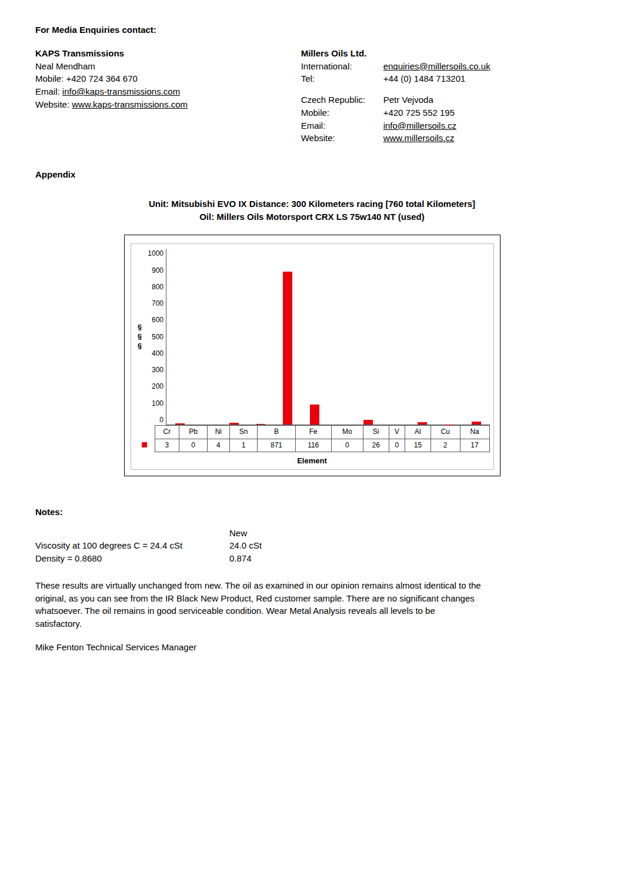For Media Enquiries contact:
| KAPS Transmissions Neal Mendham Mobile: +420 724 364 670 Email: info@kaps-transmissions.com Website: www.kaps-transmissions.com | Millers Oils Ltd. / International: / enquiries@millersoils.co.uk / / Tel: / +44 (0) 1484 713201 / / Czech Republic: / Petr Vejvoda / / Mobile: / +420 725 552 195 / / Email: / info@millersoils.cz / / Website: / www.millersoils.cz / |
Appendix
Unit: Mitsubishi EVO IX Distance: 300 Kilometers racing [760 total Kilometers]
Oil: Millers Oils Motorsport CRX LS 75w140 NT (used)
§§§
1000
900
800
700
600
500
400
300
200
100
0
| | Cr | Pb | Ni | Sn | B | Fe | Mo | Si | V | Al | Cu | Na |
| | 3 | 0 | 4 | 1 | 871 | 116 | 0 | 26 | 0 | 15 | 2 | 17 |
Element
Notes:
| | New |
| Viscosity at 100 degrees C = 24.4 cSt | 24.0 cSt |
| Density = 0.8680 | 0.874 |
These results are virtually unchanged from new. The oil as examined in our opinion remains almost identical to the original, as you can see from the IR Black New Product, Red customer sample. There are no significant changes whatsoever. The oil remains in good serviceable condition. Wear Metal Analysis reveals all levels to be satisfactory.
Mike Fenton Technical Services Manager